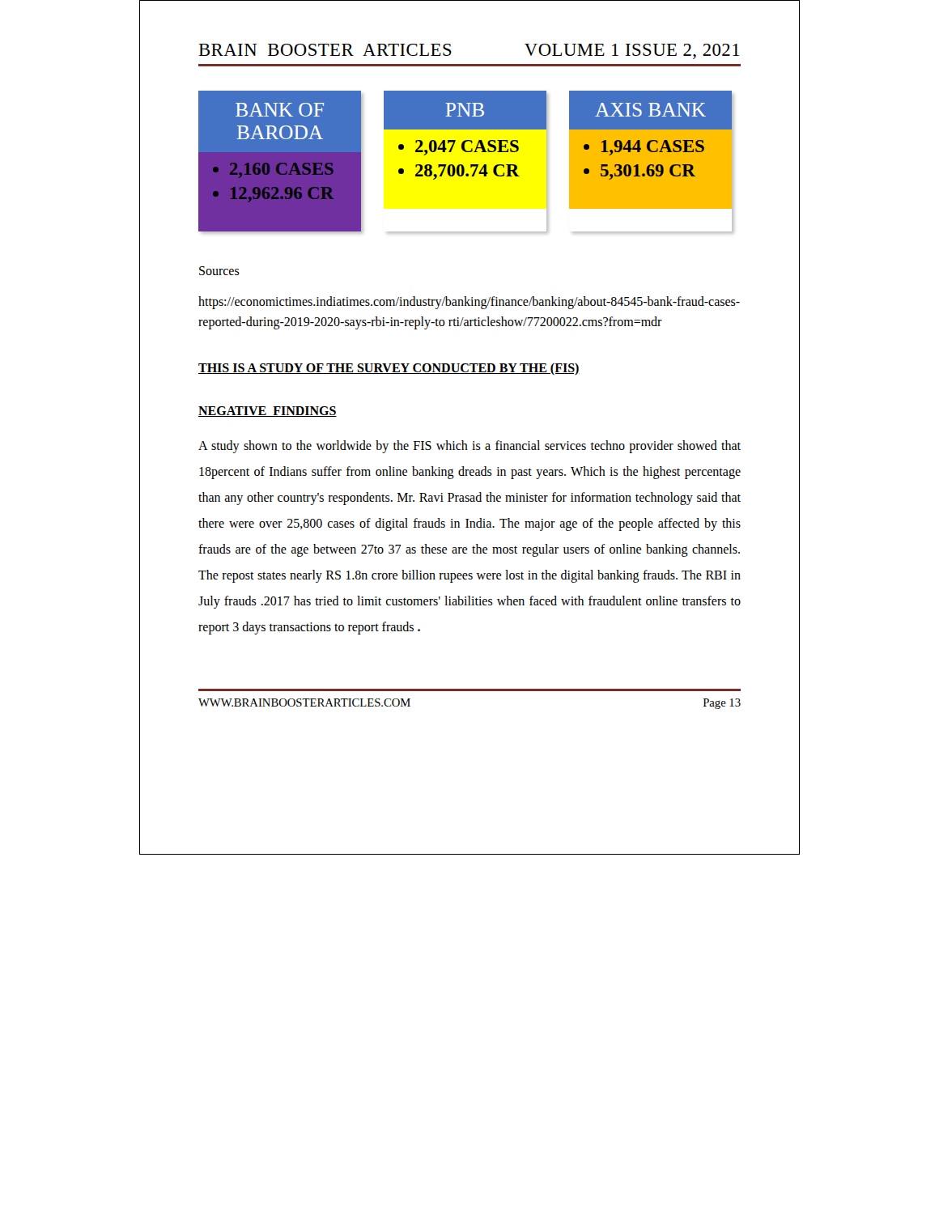BRAIN BOOSTER ARTICLES VOLUME 1 ISSUE 2, 2021
BANK OF
BARODA
2,160 CASES
12,962.96 CR
PNB
2,047 CASES
28,700.74 CR
AXIS BANK
1,944 CASES
5,301.69 CR
Sources
https://economictimes.indiatimes.com/industry/banking/finance/banking/about-84545-bank-fraud-cases-reported-during-2019-2020-says-rbi-in-reply-to rti/articleshow/77200022.cms?from=mdr
THIS IS A STUDY OF THE SURVEY CONDUCTED BY THE (FIS)
NEGATIVE FINDINGS
A study shown to the worldwide by the FIS which is a financial services techno provider showed that 18percent of Indians suffer from online banking dreads in past years. Which is the highest percentage than any other country's respondents. Mr. Ravi Prasad the minister for information technology said that there were over 25,800 cases of digital frauds in India. The major age of the people affected by this frauds are of the age between 27to 37 as these are the most regular users of online banking channels. The repost states nearly RS 1.8n crore billion rupees were lost in the digital banking frauds. The RBI in July frauds .2017 has tried to limit customers' liabilities when faced with fraudulent online transfers to report 3 days transactions to report frauds .
WWW.BRAINBOOSTERARTICLES.COM Page 13